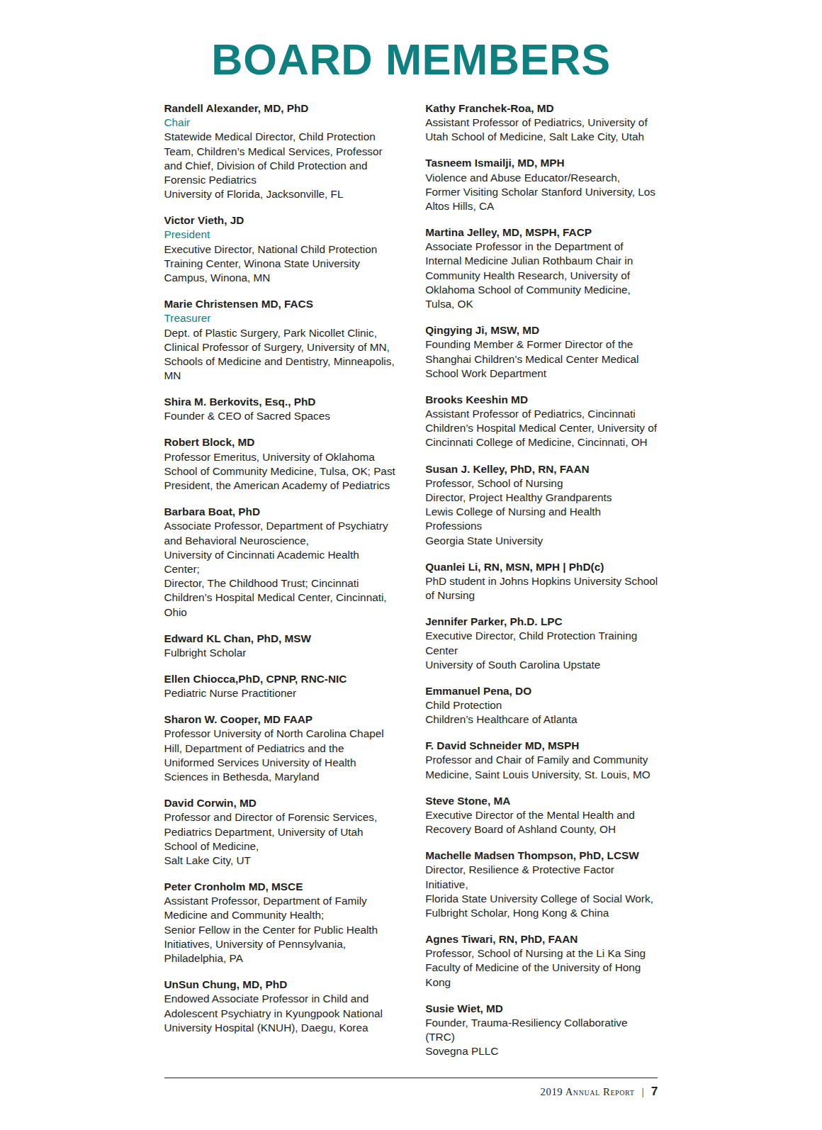Board Members
Randell Alexander, MD, PhD
Chair
Statewide Medical Director, Child Protection Team, Children’s Medical Services, Professor and Chief, Division of Child Protection and Forensic Pediatrics
University of Florida, Jacksonville, FL
Victor Vieth, JD
President
Executive Director, National Child Protection Training Center, Winona State University Campus, Winona, MN
Marie Christensen MD, FACS
Treasurer
Dept. of Plastic Surgery, Park Nicollet Clinic, Clinical Professor of Surgery, University of MN, Schools of Medicine and Dentistry, Minneapolis, MN
Shira M. Berkovits, Esq., PhD
Founder & CEO of Sacred Spaces
Robert Block, MD
Professor Emeritus, University of Oklahoma School of Community Medicine, Tulsa, OK; Past President, the American Academy of Pediatrics
Barbara Boat, PhD
Associate Professor, Department of Psychiatry and Behavioral Neuroscience,
University of Cincinnati Academic Health Center;
Director, The Childhood Trust; Cincinnati Children’s Hospital Medical Center, Cincinnati, Ohio
Edward KL Chan, PhD, MSW
Fulbright Scholar
Ellen Chiocca,PhD, CPNP, RNC-NIC
Pediatric Nurse Practitioner
Sharon W. Cooper, MD FAAP
Professor University of North Carolina Chapel Hill, Department of Pediatrics and the Uniformed Services University of Health Sciences in Bethesda, Maryland
David Corwin, MD
Professor and Director of Forensic Services, Pediatrics Department, University of Utah School of Medicine,
Salt Lake City, UT
Peter Cronholm MD, MSCE
Assistant Professor, Department of Family Medicine and Community Health;
Senior Fellow in the Center for Public Health Initiatives, University of Pennsylvania, Philadelphia, PA
UnSun Chung, MD, PhD
Endowed Associate Professor in Child and Adolescent Psychiatry in Kyungpook National University Hospital (KNUH), Daegu, Korea
Kathy Franchek-Roa, MD
Assistant Professor of Pediatrics, University of Utah School of Medicine, Salt Lake City, Utah
Tasneem Ismailji, MD, MPH
Violence and Abuse Educator/Research, Former Visiting Scholar Stanford University, Los Altos Hills, CA
Martina Jelley, MD, MSPH, FACP
Associate Professor in the Department of Internal Medicine Julian Rothbaum Chair in Community Health Research, University of Oklahoma School of Community Medicine, Tulsa, OK
Qingying Ji, MSW, MD
Founding Member & Former Director of the Shanghai Children’s Medical Center Medical School Work Department
Brooks Keeshin MD
Assistant Professor of Pediatrics, Cincinnati Children’s Hospital Medical Center, University of Cincinnati College of Medicine, Cincinnati, OH
Susan J. Kelley, PhD, RN, FAAN
Professor, School of Nursing
Director, Project Healthy Grandparents
Lewis College of Nursing and Health Professions
Georgia State University
Quanlei Li, RN, MSN, MPH | PhD(c)
PhD student in Johns Hopkins University School of Nursing
Jennifer Parker, Ph.D. LPC
Executive Director, Child Protection Training Center
University of South Carolina Upstate
Emmanuel Pena, DO
Child Protection
Children’s Healthcare of Atlanta
F. David Schneider MD, MSPH
Professor and Chair of Family and Community Medicine, Saint Louis University, St. Louis, MO
Steve Stone, MA
Executive Director of the Mental Health and Recovery Board of Ashland County, OH
Machelle Madsen Thompson, PhD, LCSW
Director, Resilience & Protective Factor Initiative,
Florida State University College of Social Work,
Fulbright Scholar, Hong Kong & China
Agnes Tiwari, RN, PhD, FAAN
Professor, School of Nursing at the Li Ka Sing
Faculty of Medicine of the University of Hong Kong
Susie Wiet, MD
Founder, Trauma-Resiliency Collaborative (TRC)
Sovegna PLLC
2019 Annual Report |7